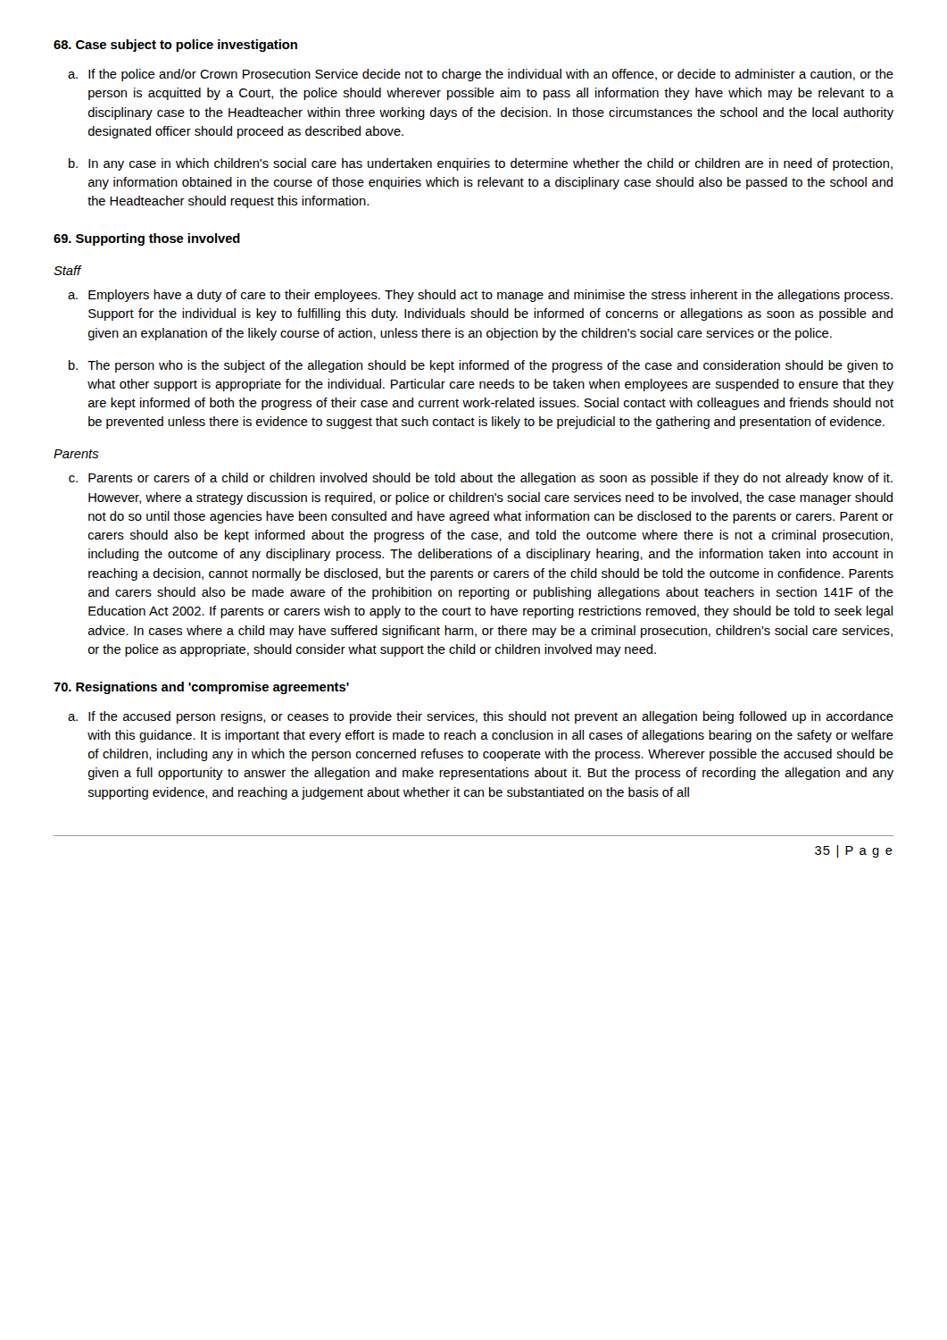68. Case subject to police investigation
If the police and/or Crown Prosecution Service decide not to charge the individual with an offence, or decide to administer a caution, or the person is acquitted by a Court, the police should wherever possible aim to pass all information they have which may be relevant to a disciplinary case to the Headteacher within three working days of the decision. In those circumstances the school and the local authority designated officer should proceed as described above.
In any case in which children's social care has undertaken enquiries to determine whether the child or children are in need of protection, any information obtained in the course of those enquiries which is relevant to a disciplinary case should also be passed to the school and the Headteacher should request this information.
69. Supporting those involved
Staff
Employers have a duty of care to their employees. They should act to manage and minimise the stress inherent in the allegations process. Support for the individual is key to fulfilling this duty. Individuals should be informed of concerns or allegations as soon as possible and given an explanation of the likely course of action, unless there is an objection by the children's social care services or the police.
The person who is the subject of the allegation should be kept informed of the progress of the case and consideration should be given to what other support is appropriate for the individual. Particular care needs to be taken when employees are suspended to ensure that they are kept informed of both the progress of their case and current work-related issues. Social contact with colleagues and friends should not be prevented unless there is evidence to suggest that such contact is likely to be prejudicial to the gathering and presentation of evidence.
Parents
Parents or carers of a child or children involved should be told about the allegation as soon as possible if they do not already know of it. However, where a strategy discussion is required, or police or children's social care services need to be involved, the case manager should not do so until those agencies have been consulted and have agreed what information can be disclosed to the parents or carers. Parent or carers should also be kept informed about the progress of the case, and told the outcome where there is not a criminal prosecution, including the outcome of any disciplinary process. The deliberations of a disciplinary hearing, and the information taken into account in reaching a decision, cannot normally be disclosed, but the parents or carers of the child should be told the outcome in confidence. Parents and carers should also be made aware of the prohibition on reporting or publishing allegations about teachers in section 141F of the Education Act 2002. If parents or carers wish to apply to the court to have reporting restrictions removed, they should be told to seek legal advice. In cases where a child may have suffered significant harm, or there may be a criminal prosecution, children's social care services, or the police as appropriate, should consider what support the child or children involved may need.
70. Resignations and 'compromise agreements'
If the accused person resigns, or ceases to provide their services, this should not prevent an allegation being followed up in accordance with this guidance. It is important that every effort is made to reach a conclusion in all cases of allegations bearing on the safety or welfare of children, including any in which the person concerned refuses to cooperate with the process. Wherever possible the accused should be given a full opportunity to answer the allegation and make representations about it. But the process of recording the allegation and any supporting evidence, and reaching a judgement about whether it can be substantiated on the basis of all
35 | P a g e